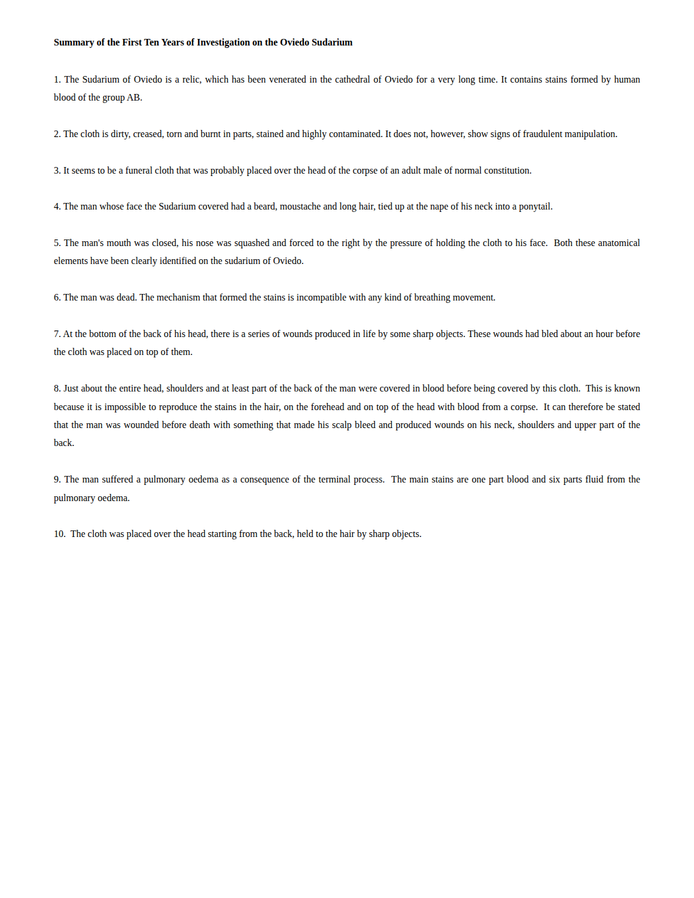Summary of the First Ten Years of Investigation on the Oviedo Sudarium
1. The Sudarium of Oviedo is a relic, which has been venerated in the cathedral of Oviedo for a very long time. It contains stains formed by human blood of the group AB.
2. The cloth is dirty, creased, torn and burnt in parts, stained and highly contaminated. It does not, however, show signs of fraudulent manipulation.
3. It seems to be a funeral cloth that was probably placed over the head of the corpse of an adult male of normal constitution.
4. The man whose face the Sudarium covered had a beard, moustache and long hair, tied up at the nape of his neck into a ponytail.
5. The man's mouth was closed, his nose was squashed and forced to the right by the pressure of holding the cloth to his face. Both these anatomical elements have been clearly identified on the sudarium of Oviedo.
6. The man was dead. The mechanism that formed the stains is incompatible with any kind of breathing movement.
7. At the bottom of the back of his head, there is a series of wounds produced in life by some sharp objects. These wounds had bled about an hour before the cloth was placed on top of them.
8. Just about the entire head, shoulders and at least part of the back of the man were covered in blood before being covered by this cloth. This is known because it is impossible to reproduce the stains in the hair, on the forehead and on top of the head with blood from a corpse. It can therefore be stated that the man was wounded before death with something that made his scalp bleed and produced wounds on his neck, shoulders and upper part of the back.
9. The man suffered a pulmonary oedema as a consequence of the terminal process. The main stains are one part blood and six parts fluid from the pulmonary oedema.
10. The cloth was placed over the head starting from the back, held to the hair by sharp objects.